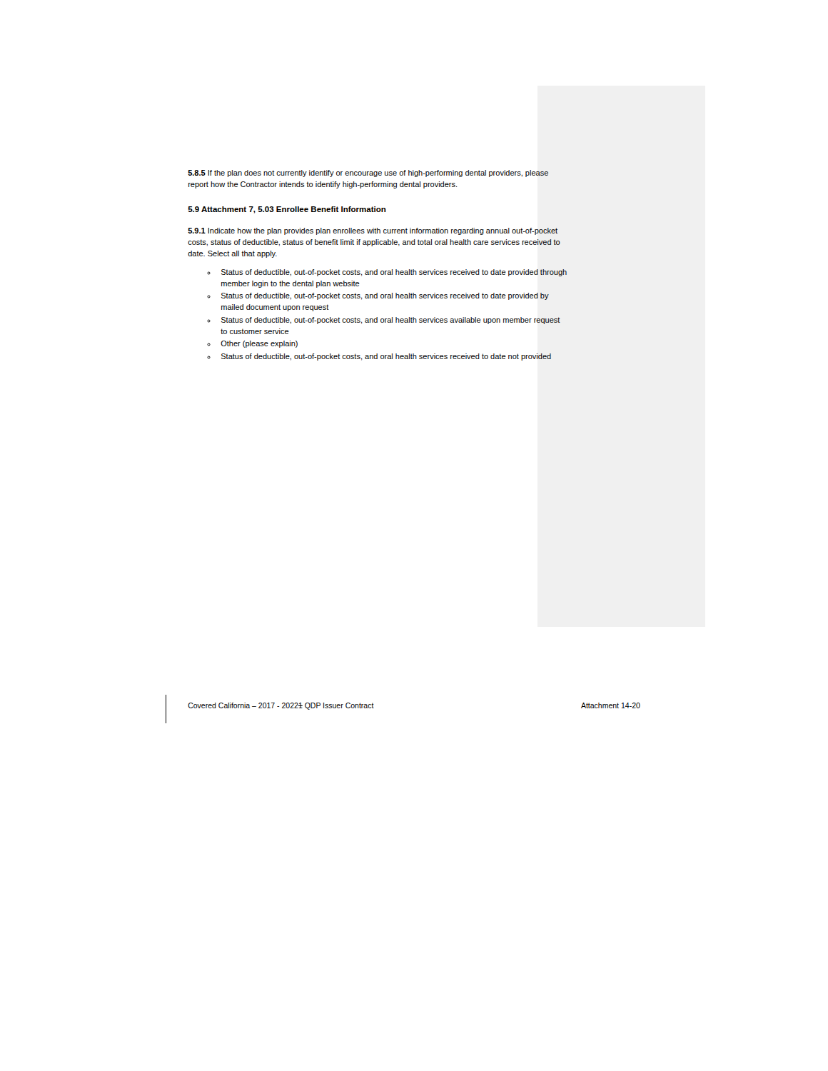5.8.5 If the plan does not currently identify or encourage use of high-performing dental providers, please report how the Contractor intends to identify high-performing dental providers.
5.9 Attachment 7, 5.03 Enrollee Benefit Information
5.9.1 Indicate how the plan provides plan enrollees with current information regarding annual out-of-pocket costs, status of deductible, status of benefit limit if applicable, and total oral health care services received to date. Select all that apply.
Status of deductible, out-of-pocket costs, and oral health services received to date provided through member login to the dental plan website
Status of deductible, out-of-pocket costs, and oral health services received to date provided by mailed document upon request
Status of deductible, out-of-pocket costs, and oral health services available upon member request to customer service
Other (please explain)
Status of deductible, out-of-pocket costs, and oral health services received to date not provided
Covered California – 2017 - 20221 QDP Issuer Contract Attachment 14-20